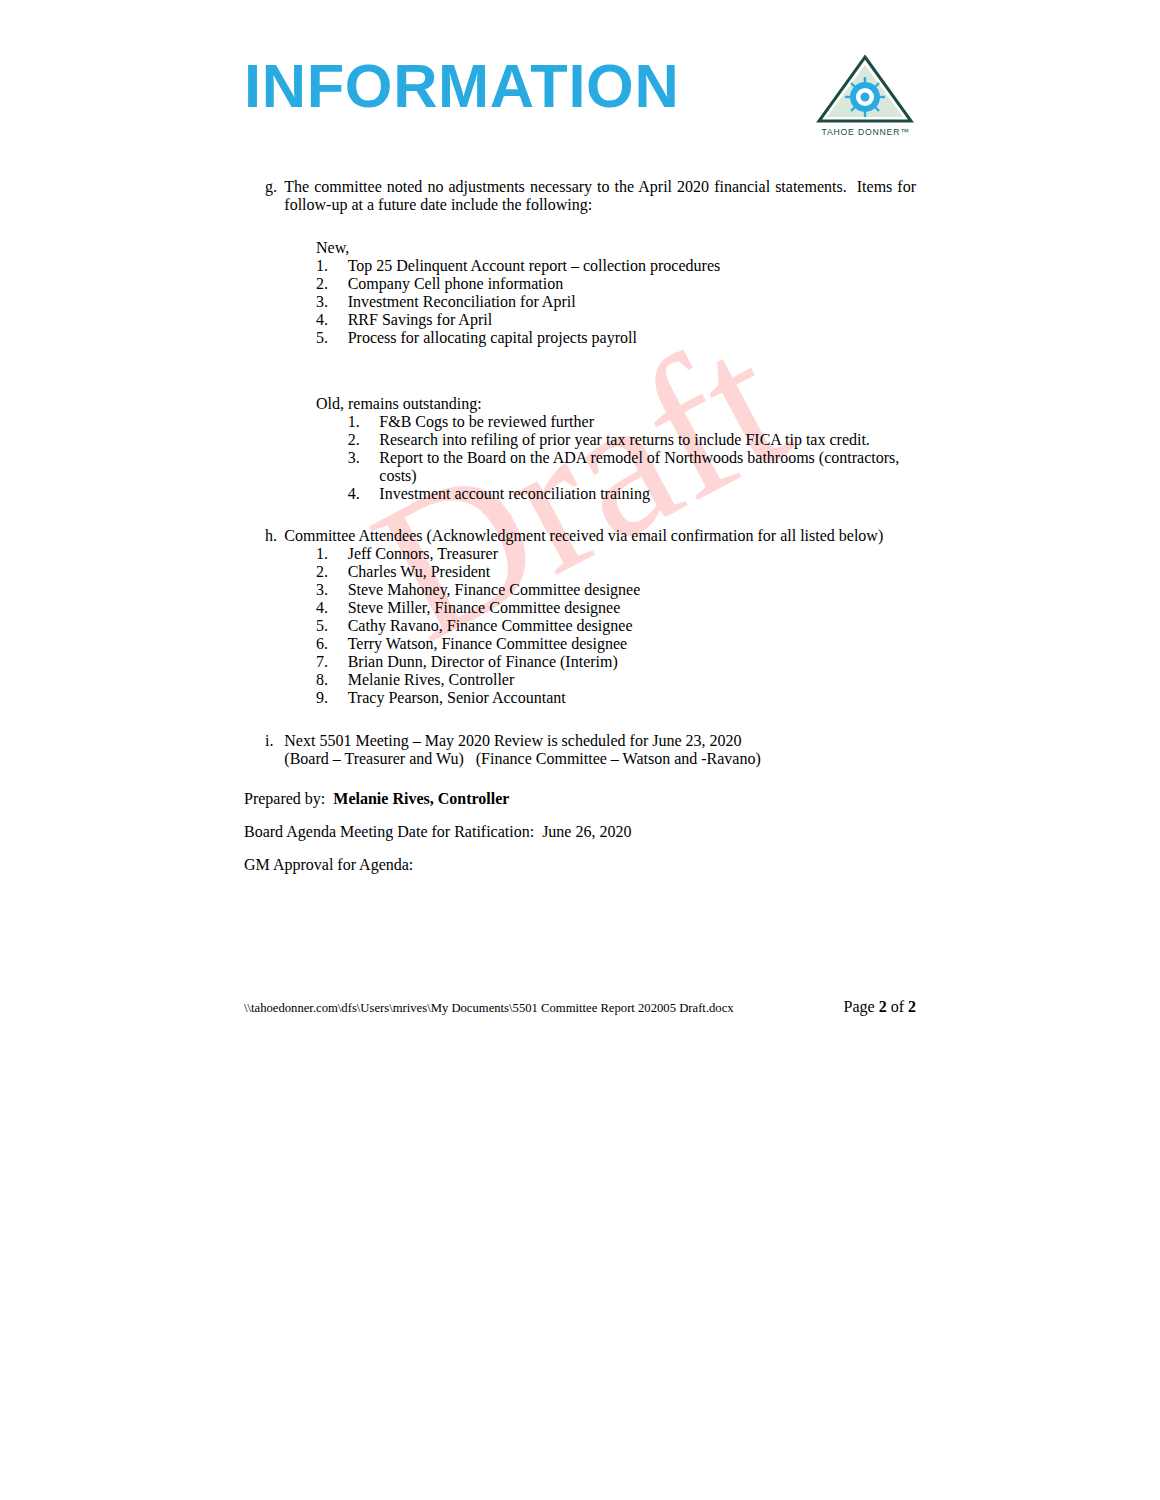INFORMATION
TAHOE DONNER™
Draft
g.
The committee noted no adjustments necessary to the April 2020 financial statements. Items for follow-up at a future date include the following:
New,
1. Top 25 Delinquent Account report – collection procedures
2. Company Cell phone information
3. Investment Reconciliation for April
4. RRF Savings for April
5. Process for allocating capital projects payroll
Old, remains outstanding:
1. F&B Cogs to be reviewed further
2. Research into refiling of prior year tax returns to include FICA tip tax credit.
3. Report to the Board on the ADA remodel of Northwoods bathrooms (contractors, costs)
4. Investment account reconciliation training
h.
Committee Attendees (Acknowledgment received via email confirmation for all listed below)
1. Jeff Connors, Treasurer
2. Charles Wu, President
3. Steve Mahoney, Finance Committee designee
4. Steve Miller, Finance Committee designee
5. Cathy Ravano, Finance Committee designee
6. Terry Watson, Finance Committee designee
7. Brian Dunn, Director of Finance (Interim)
8. Melanie Rives, Controller
9. Tracy Pearson, Senior Accountant
i.
Next 5501 Meeting – May 2020 Review is scheduled for June 23, 2020
(Board – Treasurer and Wu) (Finance Committee – Watson and -Ravano)
Prepared by: Melanie Rives, Controller
Board Agenda Meeting Date for Ratification: June 26, 2020
GM Approval for Agenda:
\\tahoedonner.com\dfs\Users\mrives\My Documents\5501 Committee Report 202005 Draft.docx
Page 2 of 2